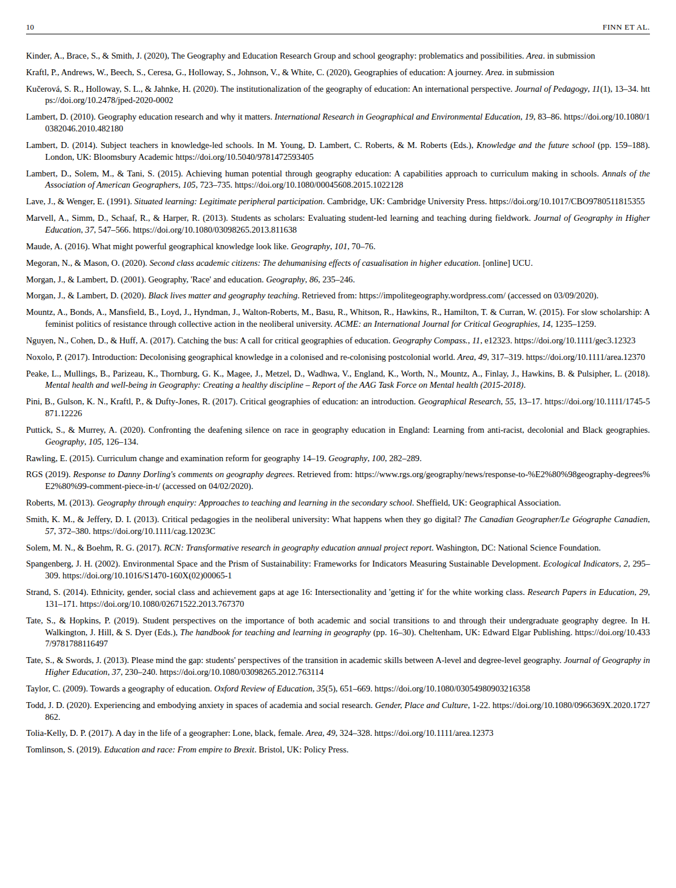10 FINN ET AL.
Kinder, A., Brace, S., & Smith, J. (2020), The Geography and Education Research Group and school geography: problematics and possibilities. Area. in submission
Kraftl, P., Andrews, W., Beech, S., Ceresa, G., Holloway, S., Johnson, V., & White, C. (2020), Geographies of education: A journey. Area. in submission
Kučerová, S. R., Holloway, S. L., & Jahnke, H. (2020). The institutionalization of the geography of education: An international perspective. Journal of Pedagogy, 11(1), 13–34. https://doi.org/10.2478/jped-2020-0002
Lambert, D. (2010). Geography education research and why it matters. International Research in Geographical and Environmental Education, 19, 83–86. https://doi.org/10.1080/10382046.2010.482180
Lambert, D. (2014). Subject teachers in knowledge-led schools. In M. Young, D. Lambert, C. Roberts, & M. Roberts (Eds.), Knowledge and the future school (pp. 159–188). London, UK: Bloomsbury Academic https://doi.org/10.5040/9781472593405
Lambert, D., Solem, M., & Tani, S. (2015). Achieving human potential through geography education: A capabilities approach to curriculum making in schools. Annals of the Association of American Geographers, 105, 723–735. https://doi.org/10.1080/00045608.2015.1022128
Lave, J., & Wenger, E. (1991). Situated learning: Legitimate peripheral participation. Cambridge, UK: Cambridge University Press. https://doi.org/10.1017/CBO9780511815355
Marvell, A., Simm, D., Schaaf, R., & Harper, R. (2013). Students as scholars: Evaluating student-led learning and teaching during fieldwork. Journal of Geography in Higher Education, 37, 547–566. https://doi.org/10.1080/03098265.2013.811638
Maude, A. (2016). What might powerful geographical knowledge look like. Geography, 101, 70–76.
Megoran, N., & Mason, O. (2020). Second class academic citizens: The dehumanising effects of casualisation in higher education. [online] UCU.
Morgan, J., & Lambert, D. (2001). Geography, 'Race' and education. Geography, 86, 235–246.
Morgan, J., & Lambert, D. (2020). Black lives matter and geography teaching. Retrieved from: https://impolitegeography.wordpress.com/ (accessed on 03/09/2020).
Mountz, A., Bonds, A., Mansfield, B., Loyd, J., Hyndman, J., Walton-Roberts, M., Basu, R., Whitson, R., Hawkins, R., Hamilton, T. & Curran, W. (2015). For slow scholarship: A feminist politics of resistance through collective action in the neoliberal university. ACME: an International Journal for Critical Geographies, 14, 1235–1259.
Nguyen, N., Cohen, D., & Huff, A. (2017). Catching the bus: A call for critical geographies of education. Geography Compass., 11, e12323. https://doi.org/10.1111/gec3.12323
Noxolo, P. (2017). Introduction: Decolonising geographical knowledge in a colonised and re-colonising postcolonial world. Area, 49, 317–319. https://doi.org/10.1111/area.12370
Peake, L., Mullings, B., Parizeau, K., Thornburg, G. K., Magee, J., Metzel, D., Wadhwa, V., England, K., Worth, N., Mountz, A., Finlay, J., Hawkins, B. & Pulsipher, L. (2018). Mental health and well-being in Geography: Creating a healthy discipline – Report of the AAG Task Force on Mental health (2015-2018).
Pini, B., Gulson, K. N., Kraftl, P., & Dufty-Jones, R. (2017). Critical geographies of education: an introduction. Geographical Research, 55, 13–17. https://doi.org/10.1111/1745-5871.12226
Puttick, S., & Murrey, A. (2020). Confronting the deafening silence on race in geography education in England: Learning from anti-racist, decolonial and Black geographies. Geography, 105, 126–134.
Rawling, E. (2015). Curriculum change and examination reform for geography 14–19. Geography, 100, 282–289.
RGS (2019). Response to Danny Dorling's comments on geography degrees. Retrieved from: https://www.rgs.org/geography/news/response-to-%E2%80%98geography-degrees%E2%80%99-comment-piece-in-t/ (accessed on 04/02/2020).
Roberts, M. (2013). Geography through enquiry: Approaches to teaching and learning in the secondary school. Sheffield, UK: Geographical Association.
Smith, K. M., & Jeffery, D. I. (2013). Critical pedagogies in the neoliberal university: What happens when they go digital? The Canadian Geographer/Le Géographe Canadien, 57, 372–380. https://doi.org/10.1111/cag.12023C
Solem, M. N., & Boehm, R. G. (2017). RCN: Transformative research in geography education annual project report. Washington, DC: National Science Foundation.
Spangenberg, J. H. (2002). Environmental Space and the Prism of Sustainability: Frameworks for Indicators Measuring Sustainable Development. Ecological Indicators, 2, 295–309. https://doi.org/10.1016/S1470-160X(02)00065-1
Strand, S. (2014). Ethnicity, gender, social class and achievement gaps at age 16: Intersectionality and 'getting it' for the white working class. Research Papers in Education, 29, 131–171. https://doi.org/10.1080/02671522.2013.767370
Tate, S., & Hopkins, P. (2019). Student perspectives on the importance of both academic and social transitions to and through their undergraduate geography degree. In H. Walkington, J. Hill, & S. Dyer (Eds.), The handbook for teaching and learning in geography (pp. 16–30). Cheltenham, UK: Edward Elgar Publishing. https://doi.org/10.4337/9781788116497
Tate, S., & Swords, J. (2013). Please mind the gap: students' perspectives of the transition in academic skills between A-level and degree-level geography. Journal of Geography in Higher Education, 37, 230–240. https://doi.org/10.1080/03098265.2012.763114
Taylor, C. (2009). Towards a geography of education. Oxford Review of Education, 35(5), 651–669. https://doi.org/10.1080/03054980903216358
Todd, J. D. (2020). Experiencing and embodying anxiety in spaces of academia and social research. Gender, Place and Culture, 1-22. https://doi.org/10.1080/0966369X.2020.1727862.
Tolia-Kelly, D. P. (2017). A day in the life of a geographer: Lone, black, female. Area, 49, 324–328. https://doi.org/10.1111/area.12373
Tomlinson, S. (2019). Education and race: From empire to Brexit. Bristol, UK: Policy Press.